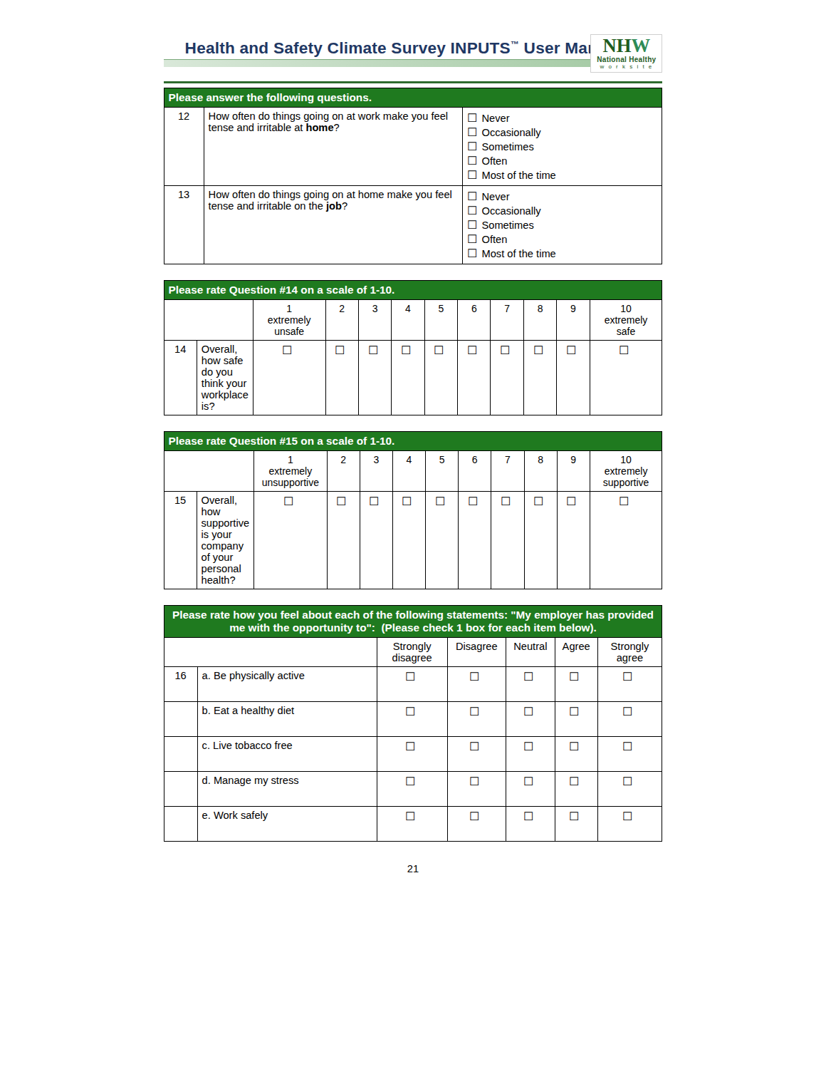NHW
National Healthy
w o r k s i t e
Health and Safety Climate Survey INPUTS™ User Manual
| Please answer the following questions. |
| 12 | How often do things going on at work make you feel tense and irritable at home ? | ☐ Never ☐ Occasionally ☐ Sometimes ☐ Often ☐ Most of the time |
| 13 | How often do things going on at home make you feel tense and irritable on the job ? | ☐ Never ☐ Occasionally ☐ Sometimes ☐ Often ☐ Most of the time |
| Please rate Question #14 on a scale of 1-10. |
| | 1 extremely unsafe | 2 | 3 | 4 | 5 | 6 | 7 | 8 | 9 | 10 extremely safe |
| 14 | Overall, how safe do you think your workplace is? | ☐ | ☐ | ☐ | ☐ | ☐ | ☐ | ☐ | ☐ | ☐ | ☐ |
| Please rate Question #15 on a scale of 1-10. |
| | 1 extremely unsupportive | 2 | 3 | 4 | 5 | 6 | 7 | 8 | 9 | 10 extremely supportive |
| 15 | Overall, how supportive is your company of your personal health? | ☐ | ☐ | ☐ | ☐ | ☐ | ☐ | ☐ | ☐ | ☐ | ☐ |
| Please rate how you feel about each of the following statements: "My employer has provided me with the opportunity to": (Please check 1 box for each item below). |
| | Strongly disagree | Disagree | Neutral | Agree | Strongly agree |
| 16 | a. Be physically active | ☐ | ☐ | ☐ | ☐ | ☐ |
| | b. Eat a healthy diet | ☐ | ☐ | ☐ | ☐ | ☐ |
| | c. Live tobacco free | ☐ | ☐ | ☐ | ☐ | ☐ |
| | d. Manage my stress | ☐ | ☐ | ☐ | ☐ | ☐ |
| | e. Work safely | ☐ | ☐ | ☐ | ☐ | ☐ |
21